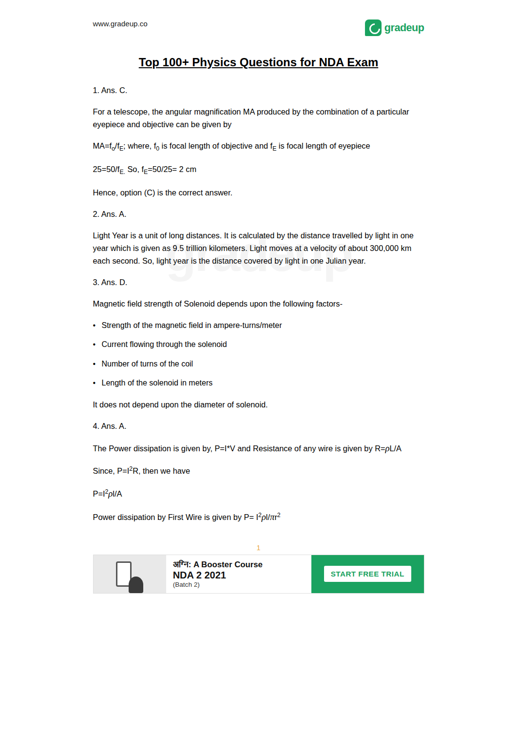gradeup
www.gradeup.co
gradeup
Top 100+ Physics Questions for NDA Exam
1. Ans. C.
For a telescope, the angular magnification MA produced by the combination of a particular eyepiece and objective can be given by
MA=fo/fE; where, f0 is focal length of objective and fE is focal length of eyepiece
25=50/fE. So, fE=50/25= 2 cm
Hence, option (C) is the correct answer.
2. Ans. A.
Light Year is a unit of long distances. It is calculated by the distance travelled by light in one year which is given as 9.5 trillion kilometers. Light moves at a velocity of about 300,000 km each second. So, light year is the distance covered by light in one Julian year.
3. Ans. D.
Magnetic field strength of Solenoid depends upon the following factors-
Strength of the magnetic field in ampere-turns/meter
Current flowing through the solenoid
Number of turns of the coil
Length of the solenoid in meters
It does not depend upon the diameter of solenoid.
4. Ans. A.
The Power dissipation is given by, P=I*V and Resistance of any wire is given by R=ρ L/A
Since, P=I2R, then we have
P=I2ρl/A
Power dissipation by First Wire is given by P= I2ρl/πr2
1
अग्नि: A Booster Course
NDA 2 2021
(Batch 2)
START FREE TRIAL